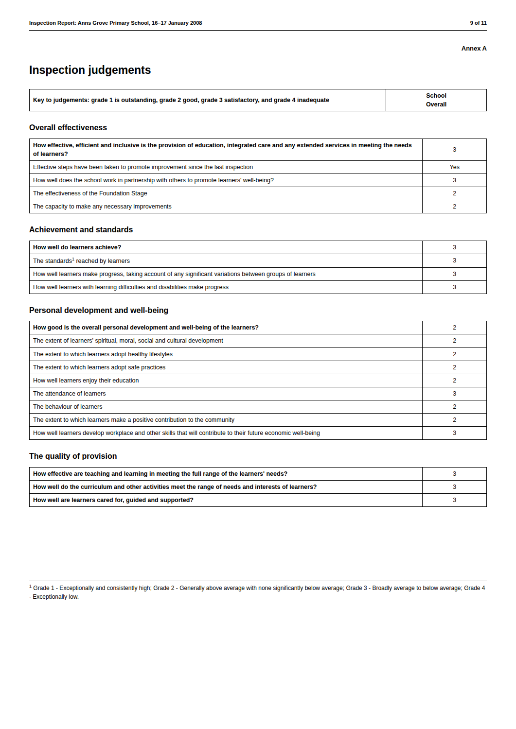Inspection Report: Anns Grove Primary School, 16–17 January 2008 9 of 11
Annex A
Inspection judgements
| Key to judgements: grade 1 is outstanding, grade 2 good, grade 3 satisfactory, and grade 4 inadequate | School Overall |
Overall effectiveness
| How effective, efficient and inclusive is the provision of education, integrated care and any extended services in meeting the needs of learners? | 3 |
| Effective steps have been taken to promote improvement since the last inspection | Yes |
| How well does the school work in partnership with others to promote learners' well-being? | 3 |
| The effectiveness of the Foundation Stage | 2 |
| The capacity to make any necessary improvements | 2 |
Achievement and standards
| How well do learners achieve? | 3 |
| The standards 1 reached by learners | 3 |
| How well learners make progress, taking account of any significant variations between groups of learners | 3 |
| How well learners with learning difficulties and disabilities make progress | 3 |
Personal development and well-being
| How good is the overall personal development and well-being of the learners? | 2 |
| The extent of learners' spiritual, moral, social and cultural development | 2 |
| The extent to which learners adopt healthy lifestyles | 2 |
| The extent to which learners adopt safe practices | 2 |
| How well learners enjoy their education | 2 |
| The attendance of learners | 3 |
| The behaviour of learners | 2 |
| The extent to which learners make a positive contribution to the community | 2 |
| How well learners develop workplace and other skills that will contribute to their future economic well-being | 3 |
The quality of provision
| How effective are teaching and learning in meeting the full range of the learners' needs? | 3 |
| How well do the curriculum and other activities meet the range of needs and interests of learners? | 3 |
| How well are learners cared for, guided and supported? | 3 |
1 Grade 1 - Exceptionally and consistently high; Grade 2 - Generally above average with none significantly below average; Grade 3 - Broadly average to below average; Grade 4 - Exceptionally low.